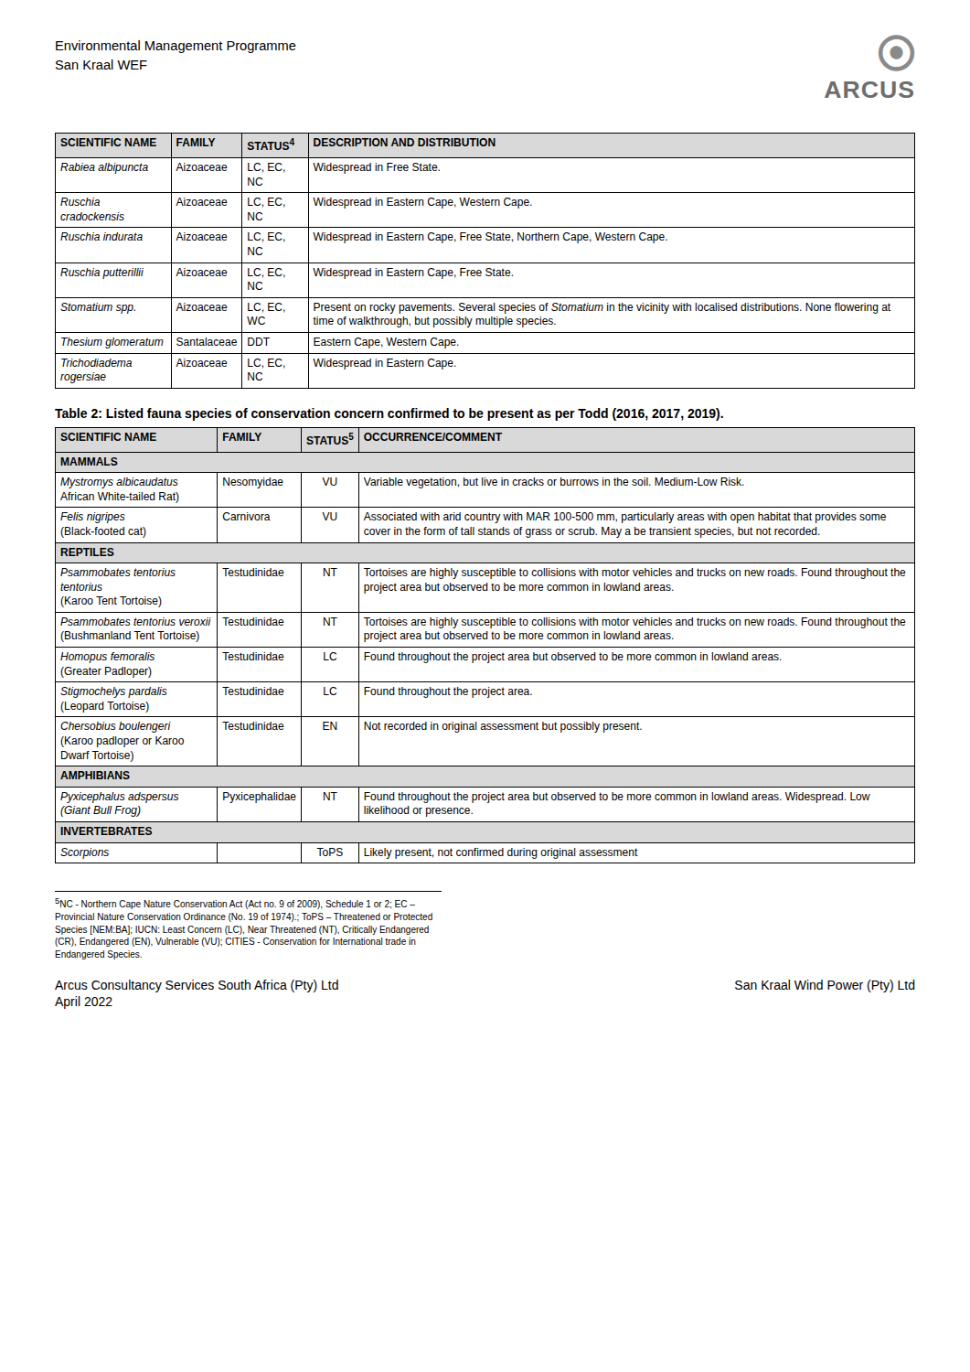Environmental Management Programme
San Kraal WEF
⦿
ARCUS
| SCIENTIFIC NAME | FAMILY | STATUS 4 | DESCRIPTION AND DISTRIBUTION |
| --- | --- | --- | --- |
| Rabiea albipuncta | Aizoaceae | LC, EC, NC | Widespread in Free State. |
| Ruschia cradockensis | Aizoaceae | LC, EC, NC | Widespread in Eastern Cape, Western Cape. |
| Ruschia indurata | Aizoaceae | LC, EC, NC | Widespread in Eastern Cape, Free State, Northern Cape, Western Cape. |
| Ruschia putterillii | Aizoaceae | LC, EC, NC | Widespread in Eastern Cape, Free State. |
| Stomatium spp. | Aizoaceae | LC, EC, WC | Present on rocky pavements. Several species of Stomatium in the vicinity with localised distributions. None flowering at time of walkthrough, but possibly multiple species. |
| Thesium glomeratum | Santalaceae | DDT | Eastern Cape, Western Cape. |
| Trichodiadema rogersiae | Aizoaceae | LC, EC, NC | Widespread in Eastern Cape. |
Table 2: Listed fauna species of conservation concern confirmed to be present as per Todd (2016, 2017, 2019).
| SCIENTIFIC NAME | FAMILY | STATUS 5 | OCCURRENCE/COMMENT |
| --- | --- | --- | --- |
| MAMMALS |
| Mystromys albicaudatus African White-tailed Rat) | Nesomyidae | VU | Variable vegetation, but live in cracks or burrows in the soil. Medium-Low Risk. |
| Felis nigripes (Black-footed cat) | Carnivora | VU | Associated with arid country with MAR 100-500 mm, particularly areas with open habitat that provides some cover in the form of tall stands of grass or scrub. May a be transient species, but not recorded. |
| REPTILES |
| Psammobates tentorius tentorius (Karoo Tent Tortoise) | Testudinidae | NT | Tortoises are highly susceptible to collisions with motor vehicles and trucks on new roads. Found throughout the project area but observed to be more common in lowland areas. |
| Psammobates tentorius veroxii (Bushmanland Tent Tortoise) | Testudinidae | NT | Tortoises are highly susceptible to collisions with motor vehicles and trucks on new roads. Found throughout the project area but observed to be more common in lowland areas. |
| Homopus femoralis (Greater Padloper) | Testudinidae | LC | Found throughout the project area but observed to be more common in lowland areas. |
| Stigmochelys pardalis (Leopard Tortoise) | Testudinidae | LC | Found throughout the project area. |
| Chersobius boulengeri (Karoo padloper or Karoo Dwarf Tortoise) | Testudinidae | EN | Not recorded in original assessment but possibly present. |
| AMPHIBIANS |
| Pyxicephalus adspersus (Giant Bull Frog) | Pyxicephalidae | NT | Found throughout the project area but observed to be more common in lowland areas. Widespread. Low likelihood or presence. |
| INVERTEBRATES |
| Scorpions | | ToPS | Likely present, not confirmed during original assessment |
5NC - Northern Cape Nature Conservation Act (Act no. 9 of 2009), Schedule 1 or 2; EC – Provincial Nature Conservation Ordinance (No. 19 of 1974).; ToPS – Threatened or Protected Species [NEM:BA]; IUCN: Least Concern (LC), Near Threatened (NT), Critically Endangered (CR), Endangered (EN), Vulnerable (VU); CITIES - Conservation for International trade in Endangered Species.
Arcus Consultancy Services South Africa (Pty) Ltd
April 2022
San Kraal Wind Power (Pty) Ltd